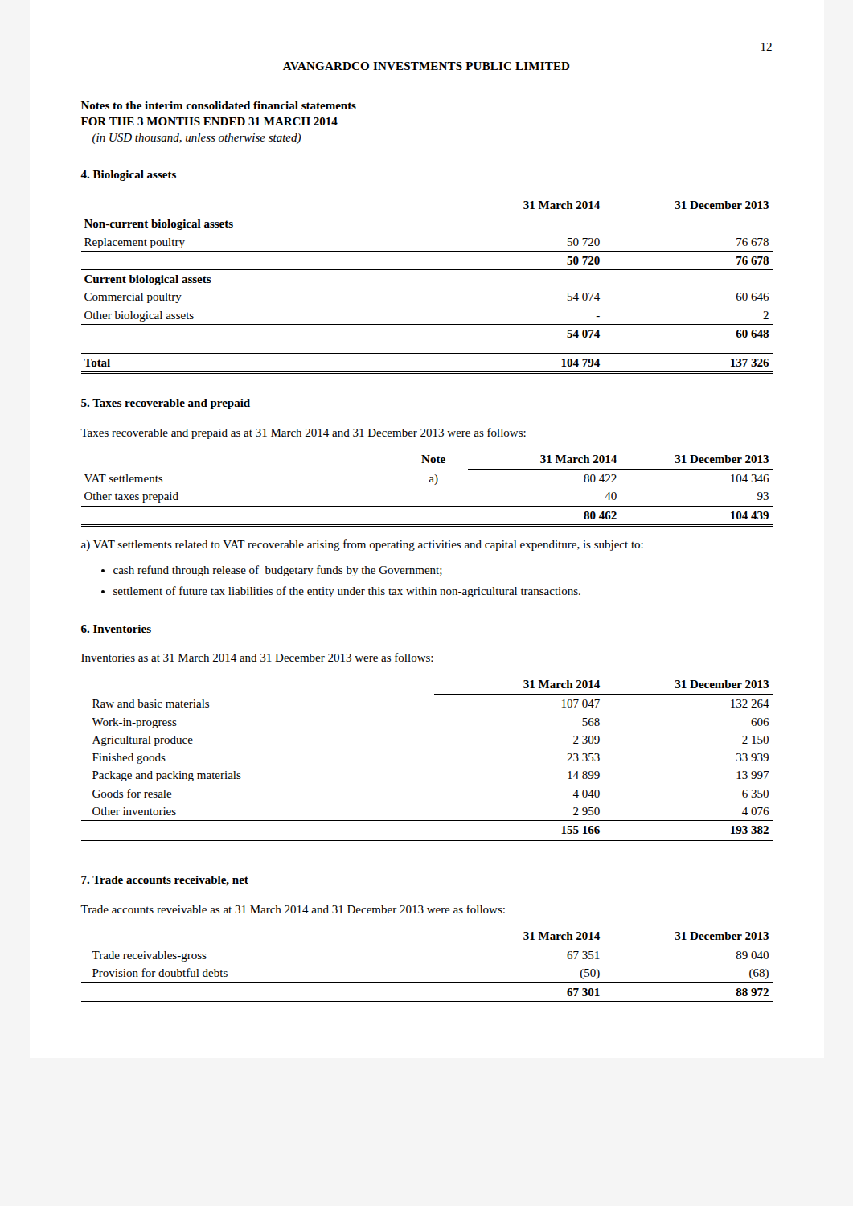12
AVANGARDCO INVESTMENTS PUBLIC LIMITED
Notes to the interim consolidated financial statements
FOR THE 3 MONTHS ENDED 31 MARCH 2014
(in USD thousand, unless otherwise stated)
4. Biological assets
| | 31 March 2014 | 31 December 2013 |
| --- | --- | --- |
| Non-current biological assets | | |
| Replacement poultry | 50 720 | 76 678 |
| | 50 720 | 76 678 |
| Current biological assets | | |
| Commercial poultry | 54 074 | 60 646 |
| Other biological assets | - | 2 |
| | 54 074 | 60 648 |
| Total | 104 794 | 137 326 |
5. Taxes recoverable and prepaid
Taxes recoverable and prepaid as at 31 March 2014 and 31 December 2013 were as follows:
| | Note | 31 March 2014 | 31 December 2013 |
| --- | --- | --- | --- |
| VAT settlements | a) | 80 422 | 104 346 |
| Other taxes prepaid | | 40 | 93 |
| | | 80 462 | 104 439 |
a) VAT settlements related to VAT recoverable arising from operating activities and capital expenditure, is subject to:
cash refund through release of budgetary funds by the Government;
settlement of future tax liabilities of the entity under this tax within non-agricultural transactions.
6. Inventories
Inventories as at 31 March 2014 and 31 December 2013 were as follows:
| | 31 March 2014 | 31 December 2013 |
| --- | --- | --- |
| Raw and basic materials | 107 047 | 132 264 |
| Work-in-progress | 568 | 606 |
| Agricultural produce | 2 309 | 2 150 |
| Finished goods | 23 353 | 33 939 |
| Package and packing materials | 14 899 | 13 997 |
| Goods for resale | 4 040 | 6 350 |
| Other inventories | 2 950 | 4 076 |
| | 155 166 | 193 382 |
7. Trade accounts receivable, net
Trade accounts reveivable as at 31 March 2014 and 31 December 2013 were as follows:
| | 31 March 2014 | 31 December 2013 |
| --- | --- | --- |
| Trade receivables-gross | 67 351 | 89 040 |
| Provision for doubtful debts | (50) | (68) |
| | 67 301 | 88 972 |